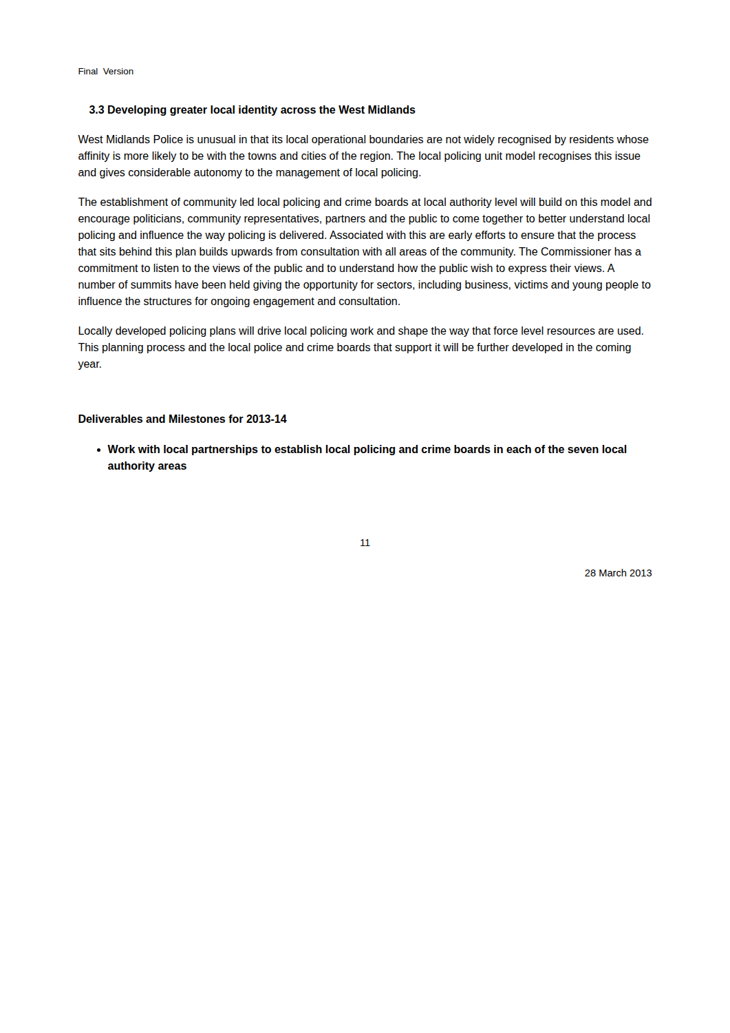Final Version
3.3 Developing greater local identity across the West Midlands
West Midlands Police is unusual in that its local operational boundaries are not widely recognised by residents whose affinity is more likely to be with the towns and cities of the region. The local policing unit model recognises this issue and gives considerable autonomy to the management of local policing.
The establishment of community led local policing and crime boards at local authority level will build on this model and encourage politicians, community representatives, partners and the public to come together to better understand local policing and influence the way policing is delivered. Associated with this are early efforts to ensure that the process that sits behind this plan builds upwards from consultation with all areas of the community. The Commissioner has a commitment to listen to the views of the public and to understand how the public wish to express their views. A number of summits have been held giving the opportunity for sectors, including business, victims and young people to influence the structures for ongoing engagement and consultation.
Locally developed policing plans will drive local policing work and shape the way that force level resources are used. This planning process and the local police and crime boards that support it will be further developed in the coming year.
Deliverables and Milestones for 2013-14
Work with local partnerships to establish local policing and crime boards in each of the seven local authority areas
11
28 March 2013